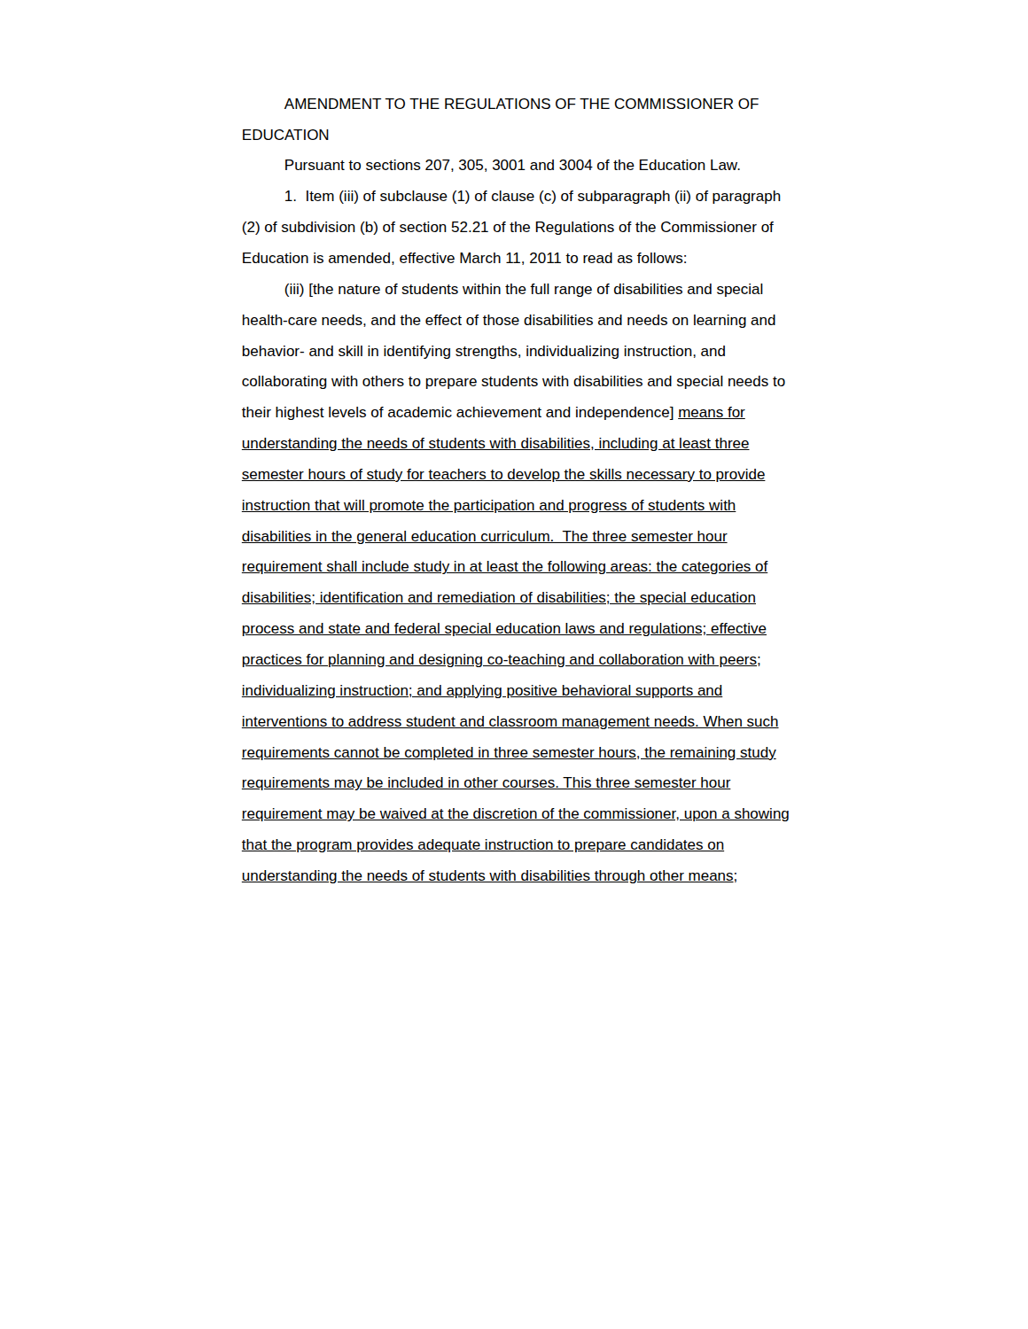AMENDMENT TO THE REGULATIONS OF THE COMMISSIONER OF EDUCATION
Pursuant to sections 207, 305, 3001 and 3004 of the Education Law.
1. Item (iii) of subclause (1) of clause (c) of subparagraph (ii) of paragraph (2) of subdivision (b) of section 52.21 of the Regulations of the Commissioner of Education is amended, effective March 11, 2011 to read as follows:
(iii) [the nature of students within the full range of disabilities and special health-care needs, and the effect of those disabilities and needs on learning and behavior- and skill in identifying strengths, individualizing instruction, and collaborating with others to prepare students with disabilities and special needs to their highest levels of academic achievement and independence] means for understanding the needs of students with disabilities, including at least three semester hours of study for teachers to develop the skills necessary to provide instruction that will promote the participation and progress of students with disabilities in the general education curriculum. The three semester hour requirement shall include study in at least the following areas: the categories of disabilities; identification and remediation of disabilities; the special education process and state and federal special education laws and regulations; effective practices for planning and designing co-teaching and collaboration with peers; individualizing instruction; and applying positive behavioral supports and interventions to address student and classroom management needs. When such requirements cannot be completed in three semester hours, the remaining study requirements may be included in other courses. This three semester hour requirement may be waived at the discretion of the commissioner, upon a showing that the program provides adequate instruction to prepare candidates on understanding the needs of students with disabilities through other means;